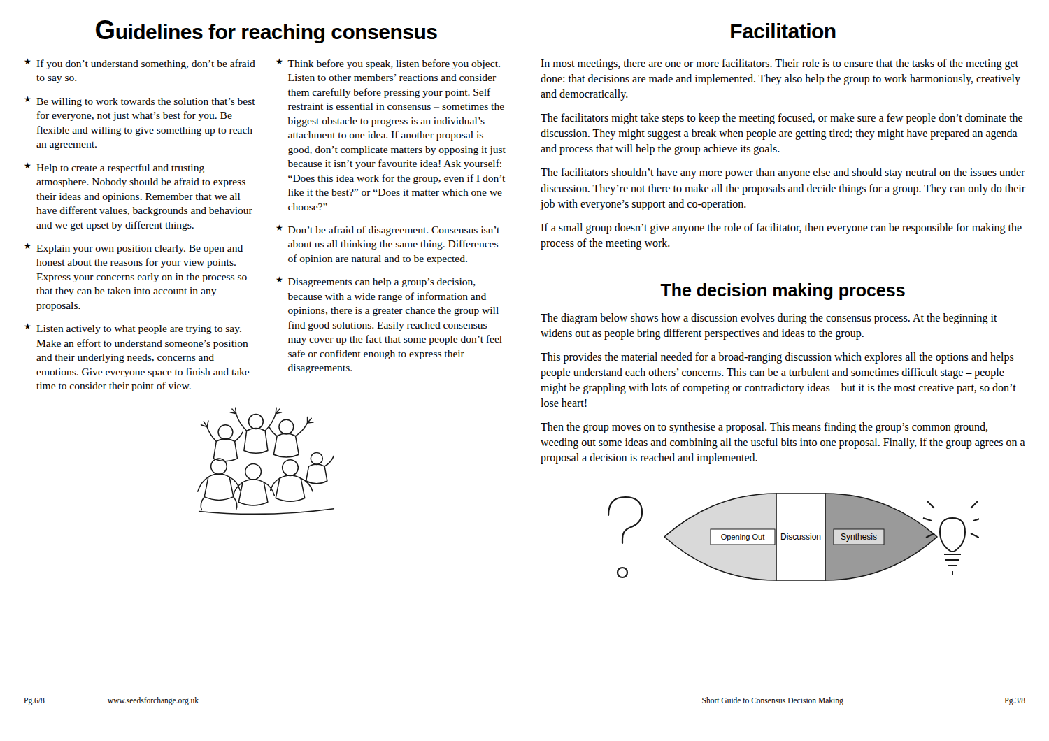Guidelines for reaching consensus
If you don’t understand something, don’t be afraid to say so.
Be willing to work towards the solution that’s best for everyone, not just what’s best for you. Be flexible and willing to give something up to reach an agreement.
Help to create a respectful and trusting atmosphere. Nobody should be afraid to express their ideas and opinions. Remember that we all have different values, backgrounds and behaviour and we get upset by different things.
Explain your own position clearly. Be open and honest about the reasons for your view points. Express your concerns early on in the process so that they can be taken into account in any proposals.
Listen actively to what people are trying to say. Make an effort to understand someone’s position and their underlying needs, concerns and emotions. Give everyone space to finish and take time to consider their point of view.
Think before you speak, listen before you object. Listen to other members’ reactions and consider them carefully before pressing your point. Self restraint is essential in consensus – sometimes the biggest obstacle to progress is an individual’s attachment to one idea. If another proposal is good, don’t complicate matters by opposing it just because it isn’t your favourite idea! Ask yourself: “Does this idea work for the group, even if I don’t like it the best?” or “Does it matter which one we choose?”
Don’t be afraid of disagreement. Consensus isn’t about us all thinking the same thing. Differences of opinion are natural and to be expected.
Disagreements can help a group’s decision, because with a wide range of information and opinions, there is a greater chance the group will find good solutions. Easily reached consensus may cover up the fact that some people don’t feel safe or confident enough to express their disagreements.
Pg.6/8 www.seedsforchange.org.uk
Facilitation
In most meetings, there are one or more facilitators. Their role is to ensure that the tasks of the meeting get done: that decisions are made and implemented. They also help the group to work harmoniously, creatively and democratically.
The facilitators might take steps to keep the meeting focused, or make sure a few people don’t dominate the discussion. They might suggest a break when people are getting tired; they might have prepared an agenda and process that will help the group achieve its goals.
The facilitators shouldn’t have any more power than anyone else and should stay neutral on the issues under discussion. They’re not there to make all the proposals and decide things for a group. They can only do their job with everyone’s support and co-operation.
If a small group doesn’t give anyone the role of facilitator, then everyone can be responsible for making the process of the meeting work.
The decision making process
The diagram below shows how a discussion evolves during the consensus process. At the beginning it widens out as people bring different perspectives and ideas to the group.
This provides the material needed for a broad-ranging discussion which explores all the options and helps people understand each others’ concerns. This can be a turbulent and sometimes difficult stage – people might be grappling with lots of competing or contradictory ideas – but it is the most creative part, so don’t lose heart!
Then the group moves on to synthesise a proposal. This means finding the group’s common ground, weeding out some ideas and combining all the useful bits into one proposal. Finally, if the group agrees on a proposal a decision is reached and implemented.
Opening Out Discussion Synthesis
Short Guide to Consensus Decision Making Pg.3/8